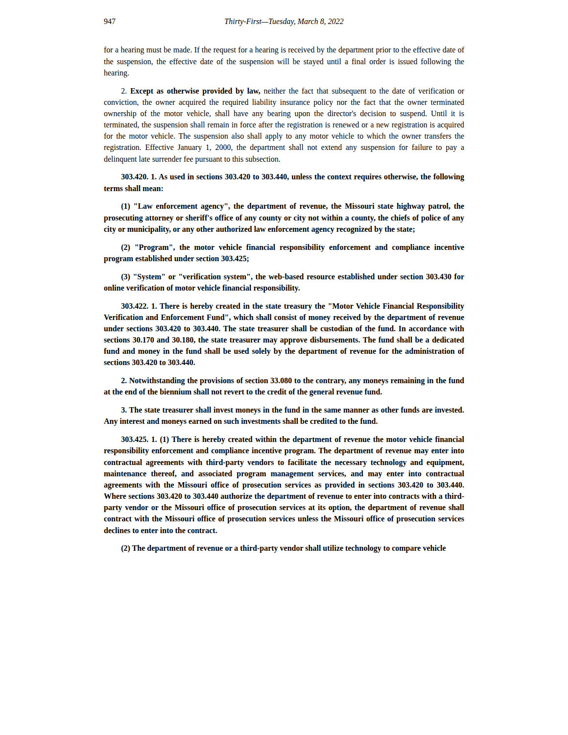947 Thirty-First—Tuesday, March 8, 2022 947
for a hearing must be made. If the request for a hearing is received by the department prior to the effective date of the suspension, the effective date of the suspension will be stayed until a final order is issued following the hearing.
2. Except as otherwise provided by law, neither the fact that subsequent to the date of verification or conviction, the owner acquired the required liability insurance policy nor the fact that the owner terminated ownership of the motor vehicle, shall have any bearing upon the director's decision to suspend. Until it is terminated, the suspension shall remain in force after the registration is renewed or a new registration is acquired for the motor vehicle. The suspension also shall apply to any motor vehicle to which the owner transfers the registration. Effective January 1, 2000, the department shall not extend any suspension for failure to pay a delinquent late surrender fee pursuant to this subsection.
303.420. 1. As used in sections 303.420 to 303.440, unless the context requires otherwise, the following terms shall mean:
(1) "Law enforcement agency", the department of revenue, the Missouri state highway patrol, the prosecuting attorney or sheriff's office of any county or city not within a county, the chiefs of police of any city or municipality, or any other authorized law enforcement agency recognized by the state;
(2) "Program", the motor vehicle financial responsibility enforcement and compliance incentive program established under section 303.425;
(3) "System" or "verification system", the web-based resource established under section 303.430 for online verification of motor vehicle financial responsibility.
303.422. 1. There is hereby created in the state treasury the "Motor Vehicle Financial Responsibility Verification and Enforcement Fund", which shall consist of money received by the department of revenue under sections 303.420 to 303.440. The state treasurer shall be custodian of the fund. In accordance with sections 30.170 and 30.180, the state treasurer may approve disbursements. The fund shall be a dedicated fund and money in the fund shall be used solely by the department of revenue for the administration of sections 303.420 to 303.440.
2. Notwithstanding the provisions of section 33.080 to the contrary, any moneys remaining in the fund at the end of the biennium shall not revert to the credit of the general revenue fund.
3. The state treasurer shall invest moneys in the fund in the same manner as other funds are invested. Any interest and moneys earned on such investments shall be credited to the fund.
303.425. 1. (1) There is hereby created within the department of revenue the motor vehicle financial responsibility enforcement and compliance incentive program. The department of revenue may enter into contractual agreements with third-party vendors to facilitate the necessary technology and equipment, maintenance thereof, and associated program management services, and may enter into contractual agreements with the Missouri office of prosecution services as provided in sections 303.420 to 303.440. Where sections 303.420 to 303.440 authorize the department of revenue to enter into contracts with a third-party vendor or the Missouri office of prosecution services at its option, the department of revenue shall contract with the Missouri office of prosecution services unless the Missouri office of prosecution services declines to enter into the contract.
(2) The department of revenue or a third-party vendor shall utilize technology to compare vehicle